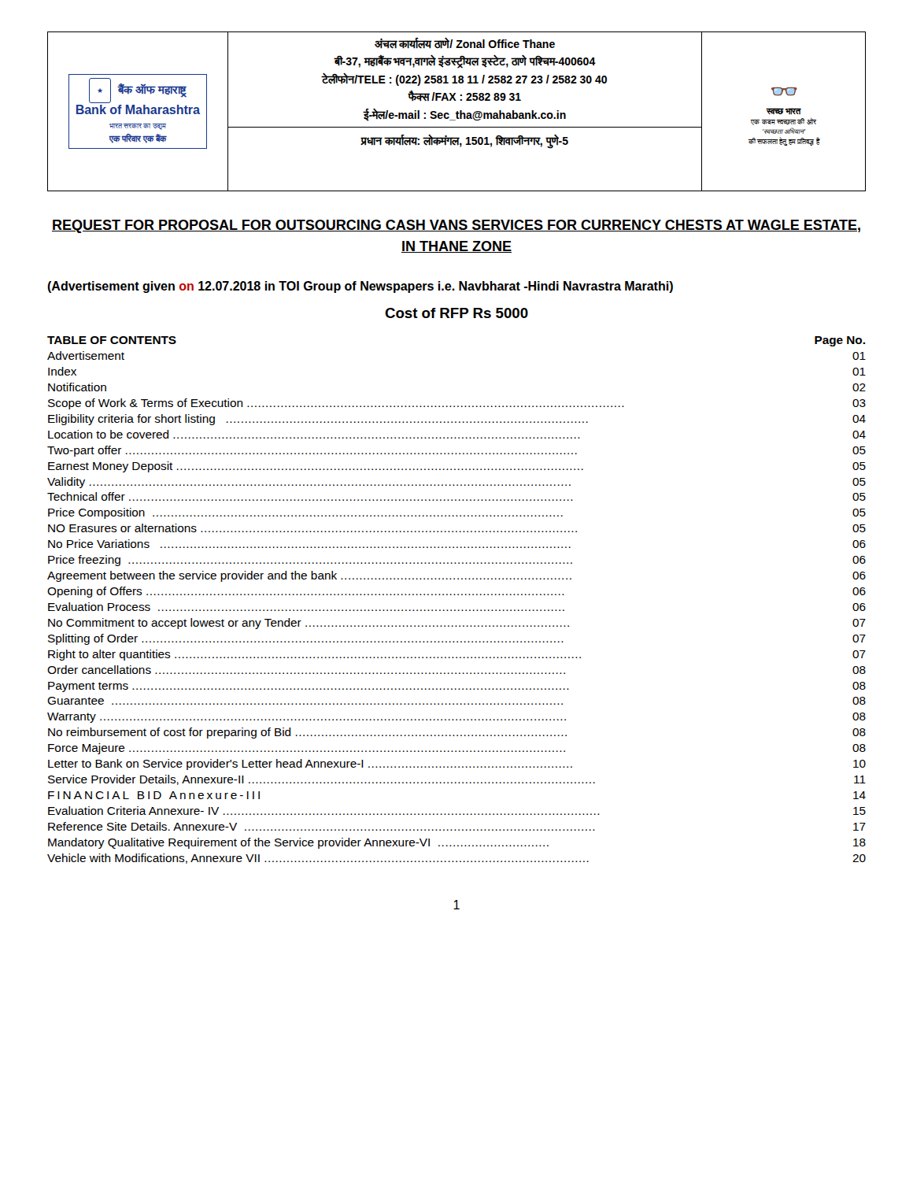| ★ बैंक ऑफ महाराष्ट्र Bank of Maharashtra भारत सरकार का उद्यम एक परिवार एक बैंक | अंचल कार्यालय ठाणे/ Zonal Office Thane बी-37, महाबैंक भवन,वागले इंडस्ट्रीयल इस्टेट, ठाणे पश्चिम-400604 टेलीफोन/TELE : (022) 2581 18 11 / 2582 27 23 / 2582 30 40 फैक्स /FAX : 2582 89 31 ई-मेल/e-mail : Sec_tha@mahabank.co.in | 👓 स्वच्छ भारत एक कदम स्वच्छता की ओर 'स्वच्छता अभियान' की सफलता हेतु हम प्रतिबद्ध हैं |
| प्रधान कार्यालय: लोकमंगल, 1501, शिवाजीनगर, पुणे-5 |
REQUEST FOR PROPOSAL FOR OUTSOURCING CASH VANS SERVICES FOR CURRENCY CHESTS AT WAGLE ESTATE, IN THANE ZONE
(Advertisement given on 12.07.2018 in TOI Group of Newspapers i.e. Navbharat -Hindi Navrastra Marathi)
Cost of RFP Rs 5000
| TABLE OF CONTENTS | Page No. |
| Advertisement | 01 |
| Index | 01 |
| Notification | 02 |
| Scope of Work & Terms of Execution ..................................................................................................... | 03 |
| Eligibility criteria for short listing ................................................................................................. | 04 |
| Location to be covered ............................................................................................................. | 04 |
| Two-part offer ......................................................................................................................... | 05 |
| Earnest Money Deposit ............................................................................................................. | 05 |
| Validity ................................................................................................................................. | 05 |
| Technical offer ....................................................................................................................... | 05 |
| Price Composition .............................................................................................................. | 05 |
| NO Erasures or alternations ..................................................................................................... | 05 |
| No Price Variations .............................................................................................................. | 06 |
| Price freezing ....................................................................................................................... | 06 |
| Agreement between the service provider and the bank .............................................................. | 06 |
| Opening of Offers ................................................................................................................ | 06 |
| Evaluation Process ............................................................................................................. | 06 |
| No Commitment to accept lowest or any Tender ....................................................................... | 07 |
| Splitting of Order ................................................................................................................. | 07 |
| Right to alter quantities ............................................................................................................. | 07 |
| Order cancellations .............................................................................................................. | 08 |
| Payment terms ..................................................................................................................... | 08 |
| Guarantee ......................................................................................................................... | 08 |
| Warranty ............................................................................................................................. | 08 |
| No reimbursement of cost for preparing of Bid ......................................................................... | 08 |
| Force Majeure ..................................................................................................................... | 08 |
| Letter to Bank on Service provider's Letter head Annexure-I ....................................................... | 10 |
| Service Provider Details, Annexure-II ............................................................................................. | 11 |
| FINANCIAL BID Annexure-III | 14 |
| Evaluation Criteria Annexure- IV ..................................................................................................... | 15 |
| Reference Site Details. Annexure-V .............................................................................................. | 17 |
| Mandatory Qualitative Requirement of the Service provider Annexure-VI .............................. | 18 |
| Vehicle with Modifications, Annexure VII ....................................................................................... | 20 |
1